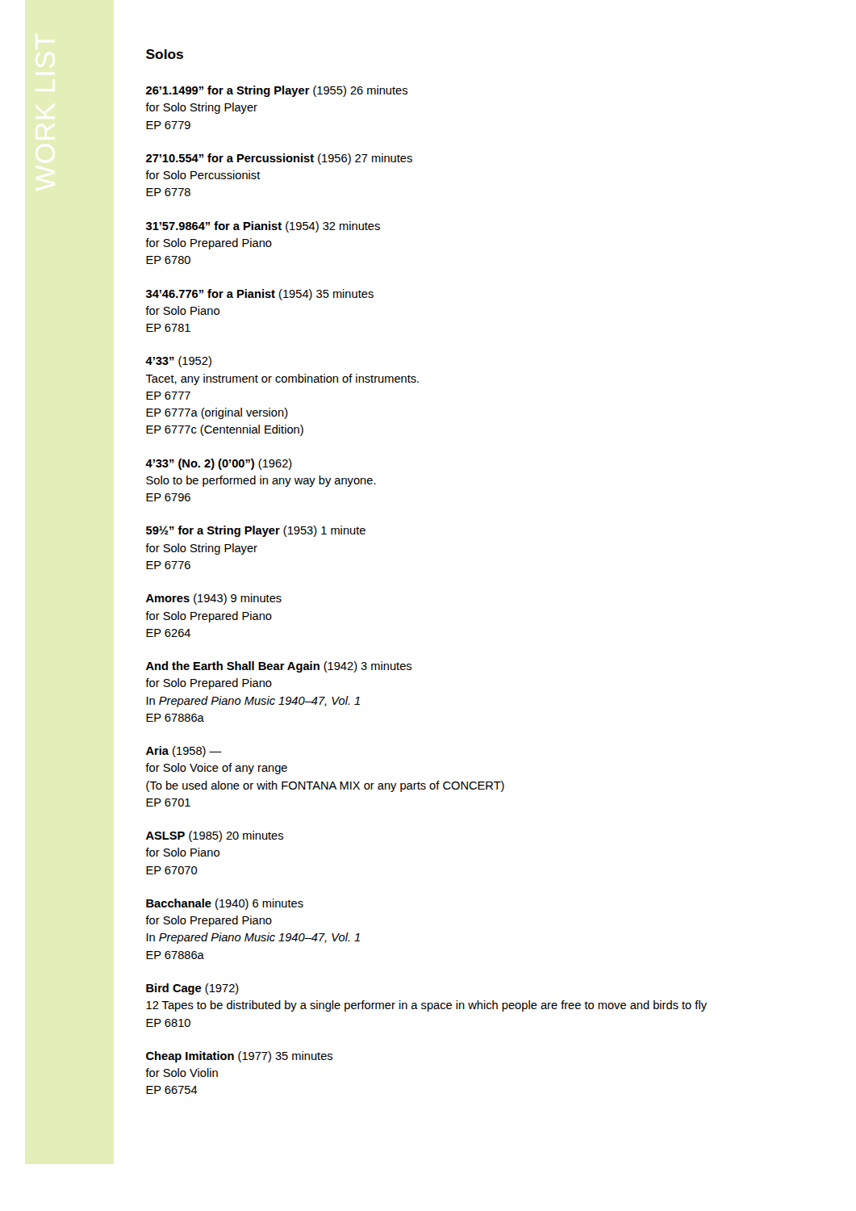WORK LIST
Solos
26’1.1499” for a String Player (1955) 26 minutes
for Solo String Player
EP 6779
27’10.554” for a Percussionist (1956) 27 minutes
for Solo Percussionist
EP 6778
31’57.9864” for a Pianist (1954) 32 minutes
for Solo Prepared Piano
EP 6780
34’46.776” for a Pianist (1954) 35 minutes
for Solo Piano
EP 6781
4’33” (1952)
Tacet, any instrument or combination of instruments.
EP 6777
EP 6777a (original version)
EP 6777c (Centennial Edition)
4’33” (No. 2) (0’00”) (1962)
Solo to be performed in any way by anyone.
EP 6796
59½” for a String Player (1953) 1 minute
for Solo String Player
EP 6776
Amores (1943) 9 minutes
for Solo Prepared Piano
EP 6264
And the Earth Shall Bear Again (1942) 3 minutes
for Solo Prepared Piano
In Prepared Piano Music 1940–47, Vol. 1
EP 67886a
Aria (1958) —
for Solo Voice of any range
(To be used alone or with FONTANA MIX or any parts of CONCERT)
EP 6701
ASLSP (1985) 20 minutes
for Solo Piano
EP 67070
Bacchanale (1940) 6 minutes
for Solo Prepared Piano
In Prepared Piano Music 1940–47, Vol. 1
EP 67886a
Bird Cage (1972)
12 Tapes to be distributed by a single performer in a space in which people are free to move and birds to fly
EP 6810
Cheap Imitation (1977) 35 minutes
for Solo Violin
EP 66754